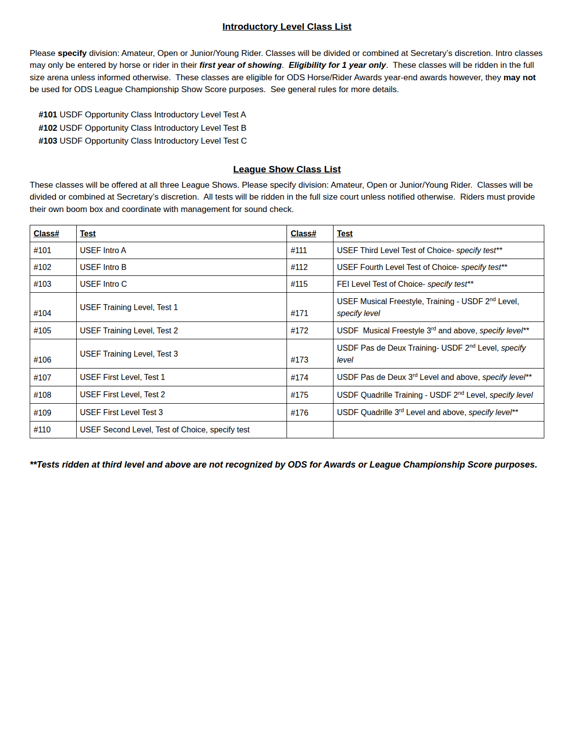Introductory Level Class List
Please specify division: Amateur, Open or Junior/Young Rider. Classes will be divided or combined at Secretary’s discretion. Intro classes may only be entered by horse or rider in their first year of showing. Eligibility for 1 year only. These classes will be ridden in the full size arena unless informed otherwise. These classes are eligible for ODS Horse/Rider Awards year-end awards however, they may not be used for ODS League Championship Show Score purposes. See general rules for more details.
#101 USDF Opportunity Class Introductory Level Test A
#102 USDF Opportunity Class Introductory Level Test B
#103 USDF Opportunity Class Introductory Level Test C
League Show Class List
These classes will be offered at all three League Shows. Please specify division: Amateur, Open or Junior/Young Rider. Classes will be divided or combined at Secretary’s discretion. All tests will be ridden in the full size court unless notified otherwise. Riders must provide their own boom box and coordinate with management for sound check.
| Class# | Test | Class# | Test |
| --- | --- | --- | --- |
| #101 | USEF Intro A | #111 | USEF Third Level Test of Choice- specify test** |
| #102 | USEF Intro B | #112 | USEF Fourth Level Test of Choice- specify test** |
| #103 | USEF Intro C | #115 | FEI Level Test of Choice- specify test** |
| #104 | USEF Training Level, Test 1 | #171 | USEF Musical Freestyle, Training - USDF 2 nd Level, specify level |
| #105 | USEF Training Level, Test 2 | #172 | USDF Musical Freestyle 3 rd and above, specify level** |
| #106 | USEF Training Level, Test 3 | #173 | USDF Pas de Deux Training- USDF 2 nd Level, specify level |
| #107 | USEF First Level, Test 1 | #174 | USDF Pas de Deux 3 rd Level and above, specify level** |
| #108 | USEF First Level, Test 2 | #175 | USDF Quadrille Training - USDF 2 nd Level, specify level |
| #109 | USEF First Level Test 3 | #176 | USDF Quadrille 3 rd Level and above, specify level** |
| #110 | USEF Second Level, Test of Choice, specify test | | |
**Tests ridden at third level and above are not recognized by ODS for Awards or League Championship Score purposes.